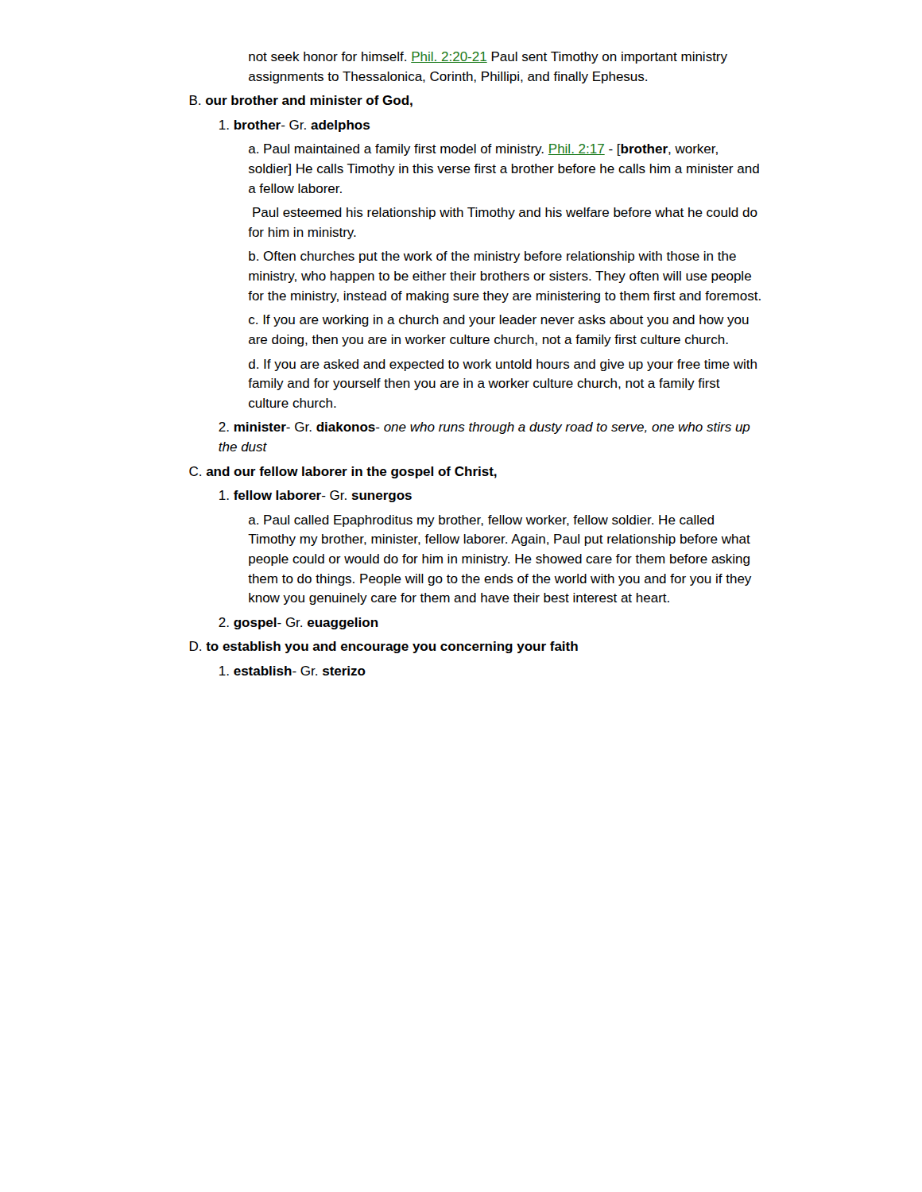not seek honor for himself. Phil. 2:20-21 Paul sent Timothy on important ministry assignments to Thessalonica, Corinth, Phillipi, and finally Ephesus.
B. our brother and minister of God,
1. brother- Gr. adelphos
a. Paul maintained a family first model of ministry. Phil. 2:17 - [brother, worker, soldier] He calls Timothy in this verse first a brother before he calls him a minister and a fellow laborer.
Paul esteemed his relationship with Timothy and his welfare before what he could do for him in ministry.
b. Often churches put the work of the ministry before relationship with those in the ministry, who happen to be either their brothers or sisters. They often will use people for the ministry, instead of making sure they are ministering to them first and foremost.
c. If you are working in a church and your leader never asks about you and how you are doing, then you are in worker culture church, not a family first culture church.
d. If you are asked and expected to work untold hours and give up your free time with family and for yourself then you are in a worker culture church, not a family first culture church.
2. minister- Gr. diakonos- one who runs through a dusty road to serve, one who stirs up the dust
C. and our fellow laborer in the gospel of Christ,
1. fellow laborer- Gr. sunergos
a. Paul called Epaphroditus my brother, fellow worker, fellow soldier. He called Timothy my brother, minister, fellow laborer. Again, Paul put relationship before what people could or would do for him in ministry. He showed care for them before asking them to do things. People will go to the ends of the world with you and for you if they know you genuinely care for them and have their best interest at heart.
2. gospel- Gr. euaggelion
D. to establish you and encourage you concerning your faith
1. establish- Gr. sterizo